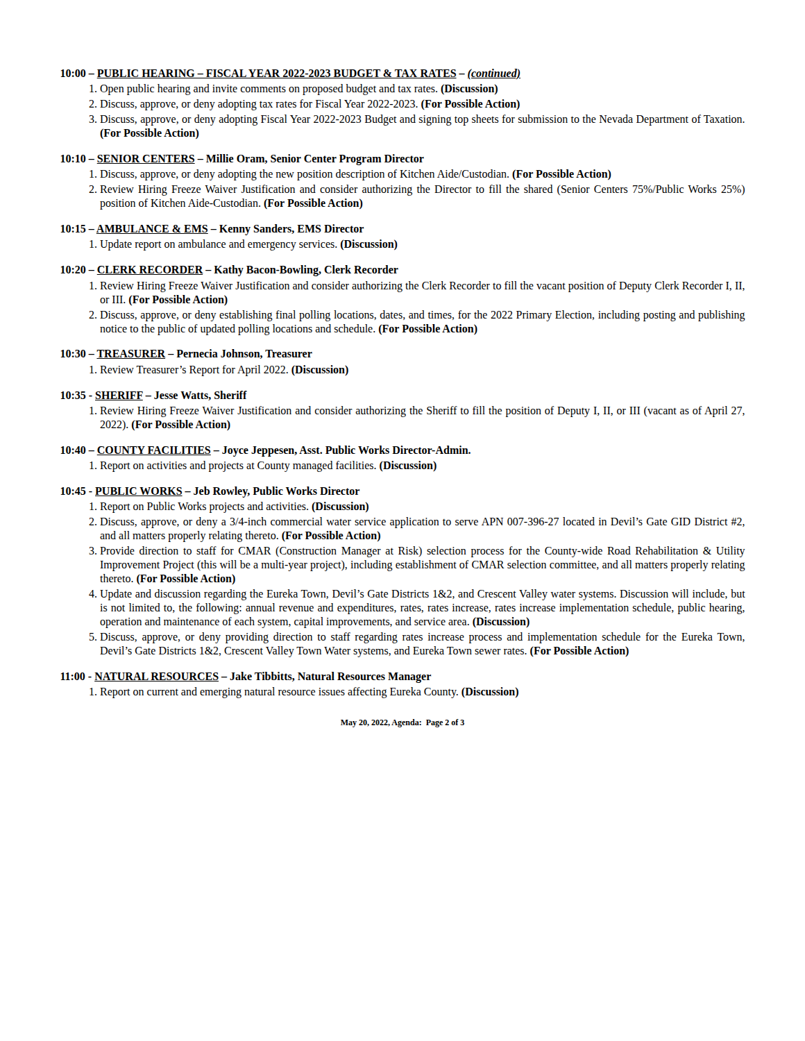10:00 – PUBLIC HEARING – FISCAL YEAR 2022-2023 BUDGET & TAX RATES – (continued)
Open public hearing and invite comments on proposed budget and tax rates. (Discussion)
Discuss, approve, or deny adopting tax rates for Fiscal Year 2022-2023. (For Possible Action)
Discuss, approve, or deny adopting Fiscal Year 2022-2023 Budget and signing top sheets for submission to the Nevada Department of Taxation. (For Possible Action)
10:10 – SENIOR CENTERS – Millie Oram, Senior Center Program Director
Discuss, approve, or deny adopting the new position description of Kitchen Aide/Custodian. (For Possible Action)
Review Hiring Freeze Waiver Justification and consider authorizing the Director to fill the shared (Senior Centers 75%/Public Works 25%) position of Kitchen Aide-Custodian. (For Possible Action)
10:15 – AMBULANCE & EMS – Kenny Sanders, EMS Director
Update report on ambulance and emergency services. (Discussion)
10:20 – CLERK RECORDER – Kathy Bacon-Bowling, Clerk Recorder
Review Hiring Freeze Waiver Justification and consider authorizing the Clerk Recorder to fill the vacant position of Deputy Clerk Recorder I, II, or III. (For Possible Action)
Discuss, approve, or deny establishing final polling locations, dates, and times, for the 2022 Primary Election, including posting and publishing notice to the public of updated polling locations and schedule. (For Possible Action)
10:30 – TREASURER – Pernecia Johnson, Treasurer
Review Treasurer’s Report for April 2022. (Discussion)
10:35 - SHERIFF – Jesse Watts, Sheriff
Review Hiring Freeze Waiver Justification and consider authorizing the Sheriff to fill the position of Deputy I, II, or III (vacant as of April 27, 2022). (For Possible Action)
10:40 – COUNTY FACILITIES – Joyce Jeppesen, Asst. Public Works Director-Admin.
Report on activities and projects at County managed facilities. (Discussion)
10:45 - PUBLIC WORKS – Jeb Rowley, Public Works Director
Report on Public Works projects and activities. (Discussion)
Discuss, approve, or deny a 3/4-inch commercial water service application to serve APN 007-396-27 located in Devil’s Gate GID District #2, and all matters properly relating thereto. (For Possible Action)
Provide direction to staff for CMAR (Construction Manager at Risk) selection process for the County-wide Road Rehabilitation & Utility Improvement Project (this will be a multi-year project), including establishment of CMAR selection committee, and all matters properly relating thereto. (For Possible Action)
Update and discussion regarding the Eureka Town, Devil’s Gate Districts 1&2, and Crescent Valley water systems. Discussion will include, but is not limited to, the following: annual revenue and expenditures, rates, rates increase, rates increase implementation schedule, public hearing, operation and maintenance of each system, capital improvements, and service area. (Discussion)
Discuss, approve, or deny providing direction to staff regarding rates increase process and implementation schedule for the Eureka Town, Devil’s Gate Districts 1&2, Crescent Valley Town Water systems, and Eureka Town sewer rates. (For Possible Action)
11:00 - NATURAL RESOURCES – Jake Tibbitts, Natural Resources Manager
Report on current and emerging natural resource issues affecting Eureka County. (Discussion)
May 20, 2022, Agenda: Page 2 of 3